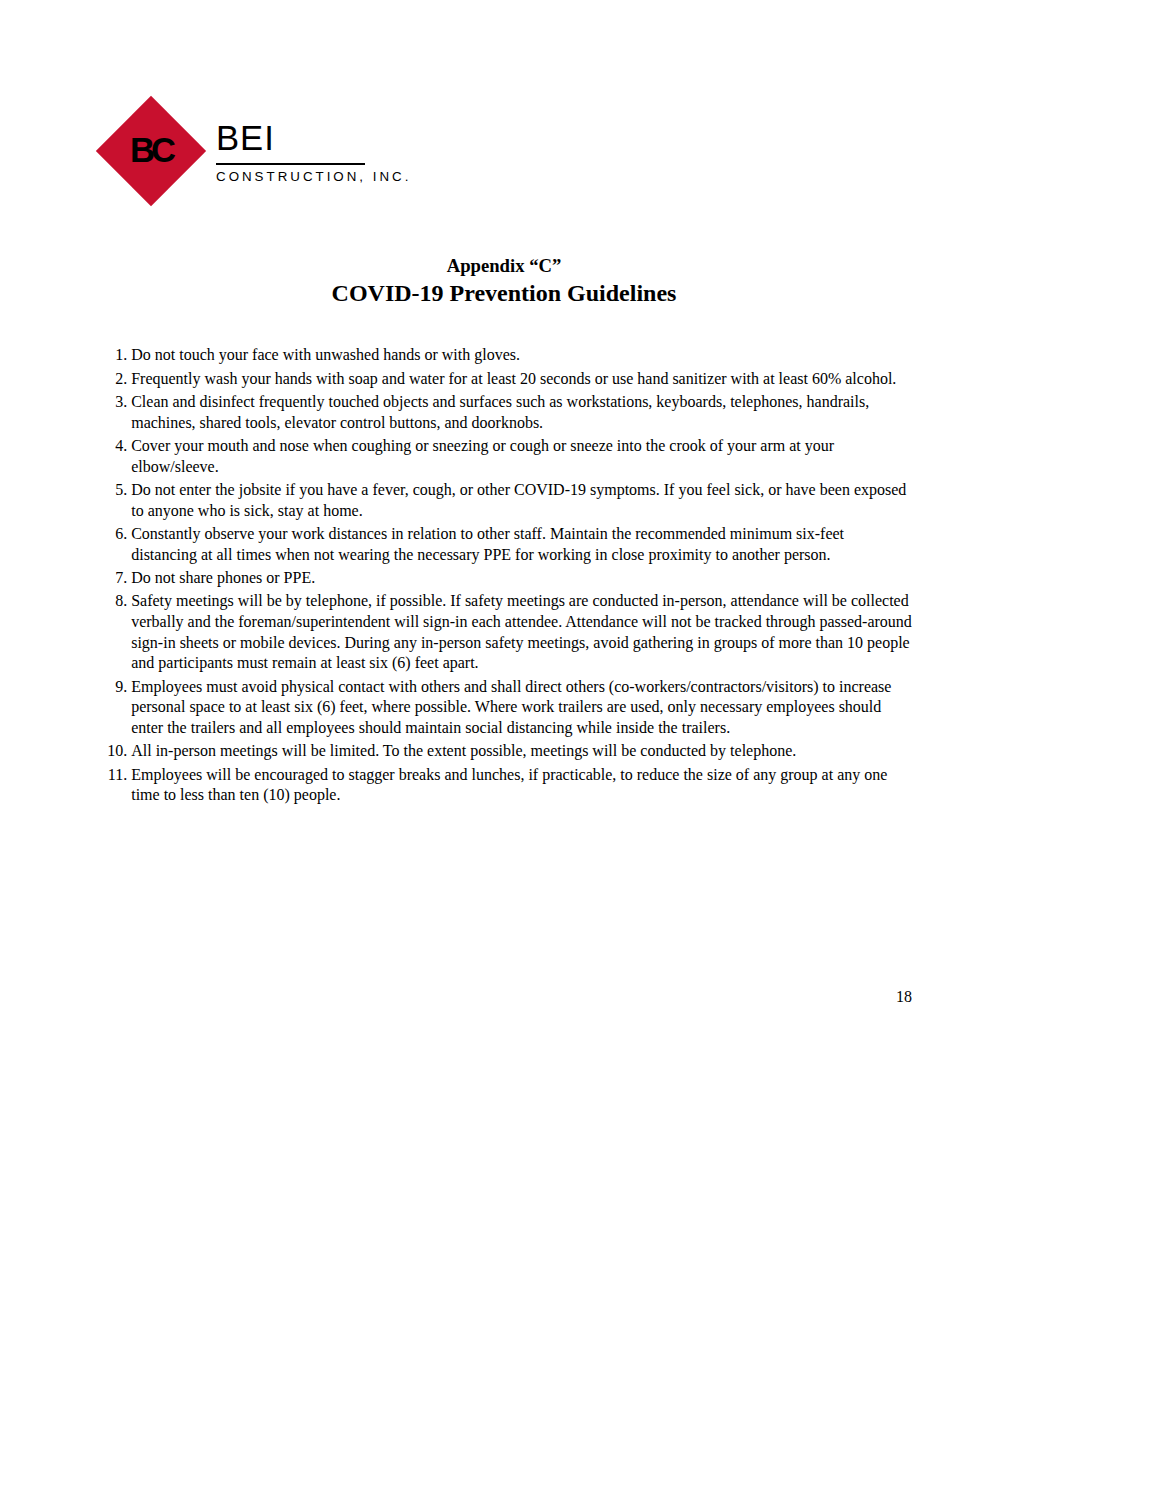BC
BEI
CONSTRUCTION, INC.
Appendix “C”
COVID-19 Prevention Guidelines
Do not touch your face with unwashed hands or with gloves.
Frequently wash your hands with soap and water for at least 20 seconds or use hand sanitizer with at least 60% alcohol.
Clean and disinfect frequently touched objects and surfaces such as workstations, keyboards, telephones, handrails, machines, shared tools, elevator control buttons, and doorknobs.
Cover your mouth and nose when coughing or sneezing or cough or sneeze into the crook of your arm at your elbow/sleeve.
Do not enter the jobsite if you have a fever, cough, or other COVID-19 symptoms. If you feel sick, or have been exposed to anyone who is sick, stay at home.
Constantly observe your work distances in relation to other staff. Maintain the recommended minimum six-feet distancing at all times when not wearing the necessary PPE for working in close proximity to another person.
Do not share phones or PPE.
Safety meetings will be by telephone, if possible. If safety meetings are conducted in-person, attendance will be collected verbally and the foreman/superintendent will sign-in each attendee. Attendance will not be tracked through passed-around sign-in sheets or mobile devices. During any in-person safety meetings, avoid gathering in groups of more than 10 people and participants must remain at least six (6) feet apart.
Employees must avoid physical contact with others and shall direct others (co-workers/contractors/visitors) to increase personal space to at least six (6) feet, where possible. Where work trailers are used, only necessary employees should enter the trailers and all employees should maintain social distancing while inside the trailers.
All in-person meetings will be limited. To the extent possible, meetings will be conducted by telephone.
Employees will be encouraged to stagger breaks and lunches, if practicable, to reduce the size of any group at any one time to less than ten (10) people.
18